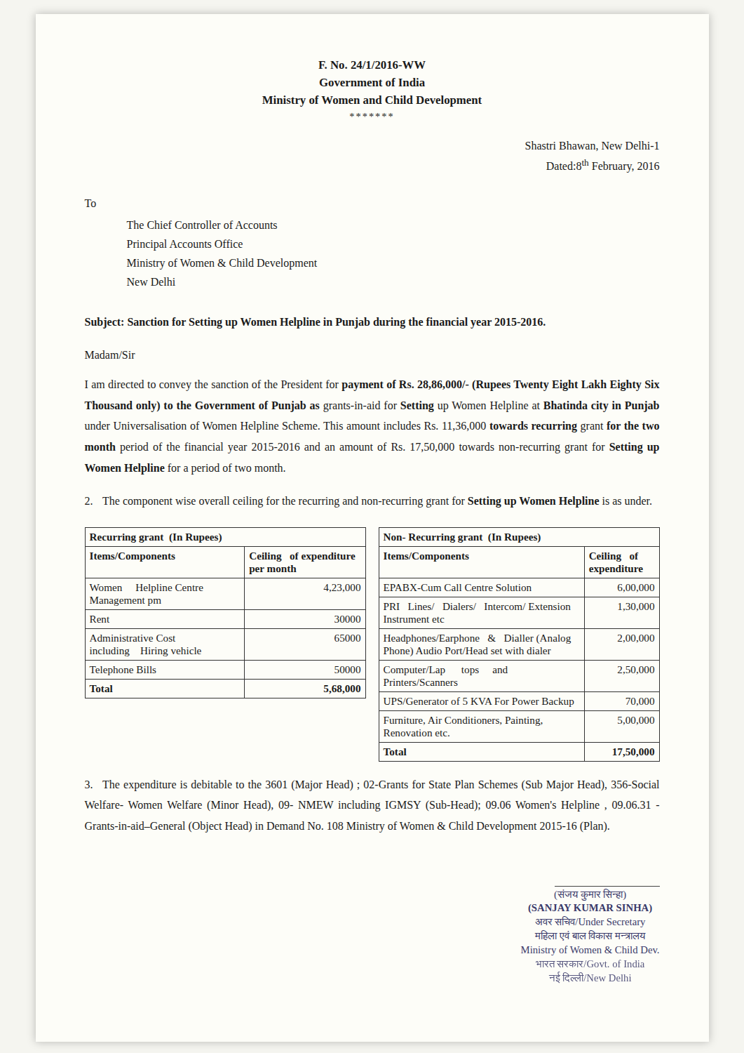F. No. 24/1/2016-WW
Government of India
Ministry of Women and Child Development
*******
Shastri Bhawan, New Delhi-1
Dated:8th February, 2016
To
The Chief Controller of Accounts
Principal Accounts Office
Ministry of Women & Child Development
New Delhi
Subject: Sanction for Setting up Women Helpline in Punjab during the financial year 2015-2016.
Madam/Sir
I am directed to convey the sanction of the President for payment of Rs. 28,86,000/- (Rupees Twenty Eight Lakh Eighty Six Thousand only) to the Government of Punjab as grants-in-aid for Setting up Women Helpline at Bhatinda city in Punjab under Universalisation of Women Helpline Scheme. This amount includes Rs. 11,36,000 towards recurring grant for the two month period of the financial year 2015-2016 and an amount of Rs. 17,50,000 towards non-recurring grant for Setting up Women Helpline for a period of two month.
2. The component wise overall ceiling for the recurring and non-recurring grant for Setting up Women Helpline is as under.
| Recurring grant (In Rupees) |
| --- |
| Items/Components | Ceiling of expenditure per month |
| Women Helpline Centre Management pm | 4,23,000 |
| Rent | 30000 |
| Administrative Cost including Hiring vehicle | 65000 |
| Telephone Bills | 50000 |
| Total | 5,68,000 |
| Non- Recurring grant (In Rupees) |
| --- |
| Items/Components | Ceiling of expenditure |
| EPABX-Cum Call Centre Solution | 6,00,000 |
| PRI Lines/ Dialers/ Intercom/ Extension Instrument etc | 1,30,000 |
| Headphones/Earphone & Dialler (Analog Phone) Audio Port/Head set with dialer | 2,00,000 |
| Computer/Lap tops and Printers/Scanners | 2,50,000 |
| UPS/Generator of 5 KVA For Power Backup | 70,000 |
| Furniture, Air Conditioners, Painting, Renovation etc. | 5,00,000 |
| Total | 17,50,000 |
3. The expenditure is debitable to the 3601 (Major Head) ; 02-Grants for State Plan Schemes (Sub Major Head), 356-Social Welfare- Women Welfare (Minor Head), 09- NMEW including IGMSY (Sub-Head); 09.06 Women's Helpline , 09.06.31 - Grants-in-aid–General (Object Head) in Demand No. 108 Ministry of Women & Child Development 2015-16 (Plan).
(संजय कुमार सिन्हा)
(SANJAY KUMAR SINHA)
अवर सचिव/Under Secretary
महिला एवं बाल विकास मन्त्रालय
Ministry of Women & Child Dev.
भारत सरकार/Govt. of India
नई दिल्ली/New Delhi